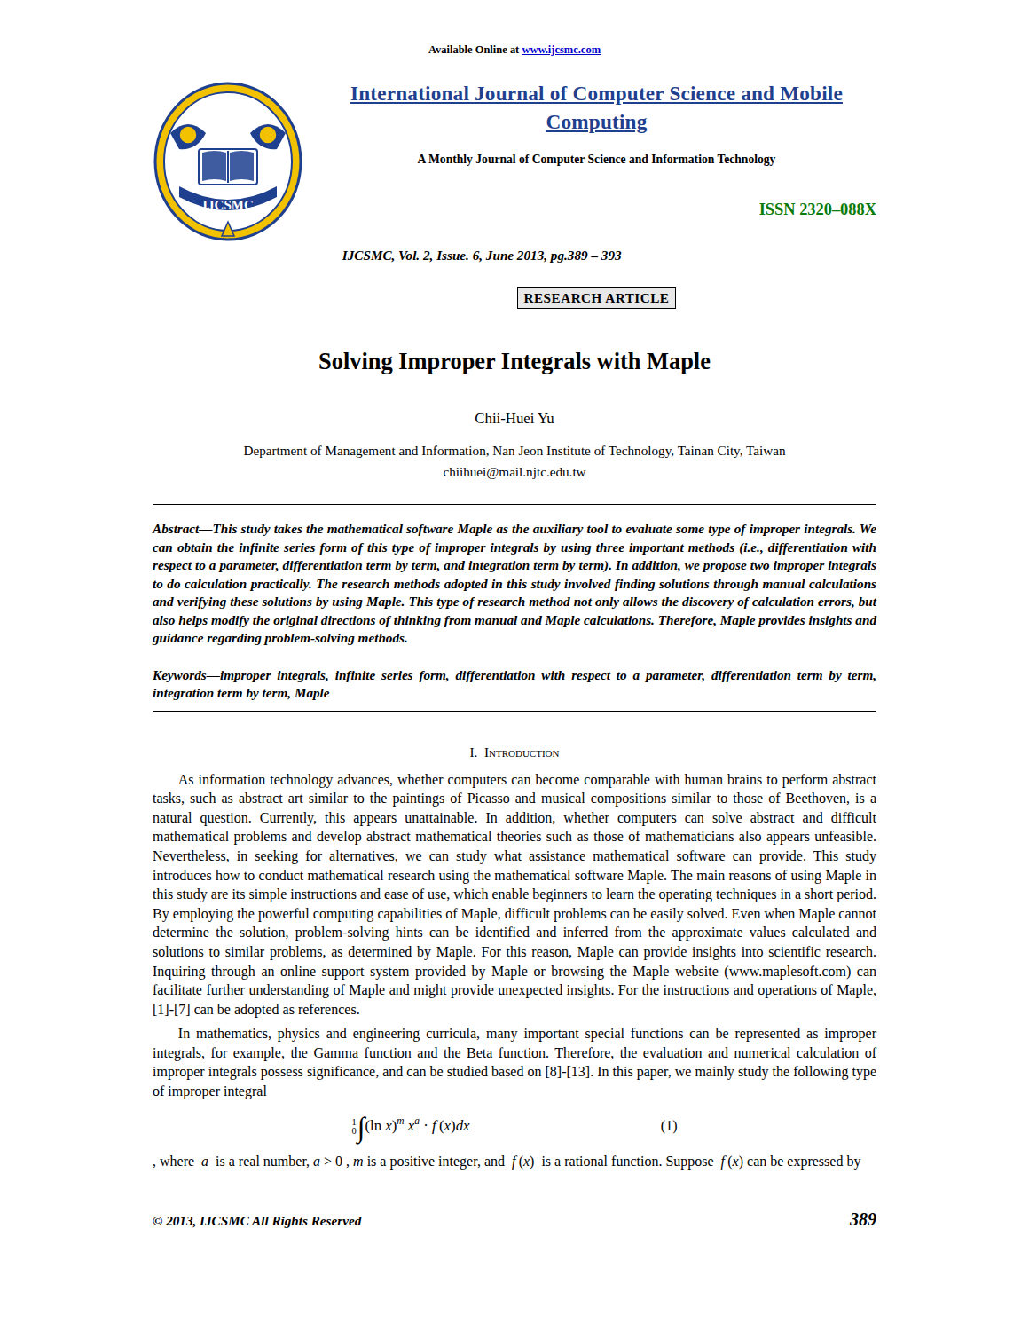Available Online at www.ijcsmc.com
IJCSMC
International Journal of Computer Science and Mobile Computing
A Monthly Journal of Computer Science and Information Technology
ISSN 2320–088X
IJCSMC, Vol. 2, Issue. 6, June 2013, pg.389 – 393
RESEARCH ARTICLE
Solving Improper Integrals with Maple
Chii-Huei Yu
Department of Management and Information, Nan Jeon Institute of Technology, Tainan City, Taiwan
chiihuei@mail.njtc.edu.tw
Abstract—This study takes the mathematical software Maple as the auxiliary tool to evaluate some type of improper integrals. We can obtain the infinite series form of this type of improper integrals by using three important methods (i.e., differentiation with respect to a parameter, differentiation term by term, and integration term by term). In addition, we propose two improper integrals to do calculation practically. The research methods adopted in this study involved finding solutions through manual calculations and verifying these solutions by using Maple. This type of research method not only allows the discovery of calculation errors, but also helps modify the original directions of thinking from manual and Maple calculations. Therefore, Maple provides insights and guidance regarding problem-solving methods.
Keywords—improper integrals, infinite series form, differentiation with respect to a parameter, differentiation term by term, integration term by term, Maple
I. Introduction
As information technology advances, whether computers can become comparable with human brains to perform abstract tasks, such as abstract art similar to the paintings of Picasso and musical compositions similar to those of Beethoven, is a natural question. Currently, this appears unattainable. In addition, whether computers can solve abstract and difficult mathematical problems and develop abstract mathematical theories such as those of mathematicians also appears unfeasible. Nevertheless, in seeking for alternatives, we can study what assistance mathematical software can provide. This study introduces how to conduct mathematical research using the mathematical software Maple. The main reasons of using Maple in this study are its simple instructions and ease of use, which enable beginners to learn the operating techniques in a short period. By employing the powerful computing capabilities of Maple, difficult problems can be easily solved. Even when Maple cannot determine the solution, problem-solving hints can be identified and inferred from the approximate values calculated and solutions to similar problems, as determined by Maple. For this reason, Maple can provide insights into scientific research. Inquiring through an online support system provided by Maple or browsing the Maple website (www.maplesoft.com) can facilitate further understanding of Maple and might provide unexpected insights. For the instructions and operations of Maple, [1]-[7] can be adopted as references.
In mathematics, physics and engineering curricula, many important special functions can be represented as improper integrals, for example, the Gamma function and the Beta function. Therefore, the evaluation and numerical calculation of improper integrals possess significance, and can be studied based on [8]-[13]. In this paper, we mainly study the following type of improper integral
1
0∫(ln x)m xa · f (x)dx (1)
, where a is a real number, a > 0 , m is a positive integer, and f (x) is a rational function. Suppose f (x) can be expressed by
© 2013, IJCSMC All Rights Reserved 389